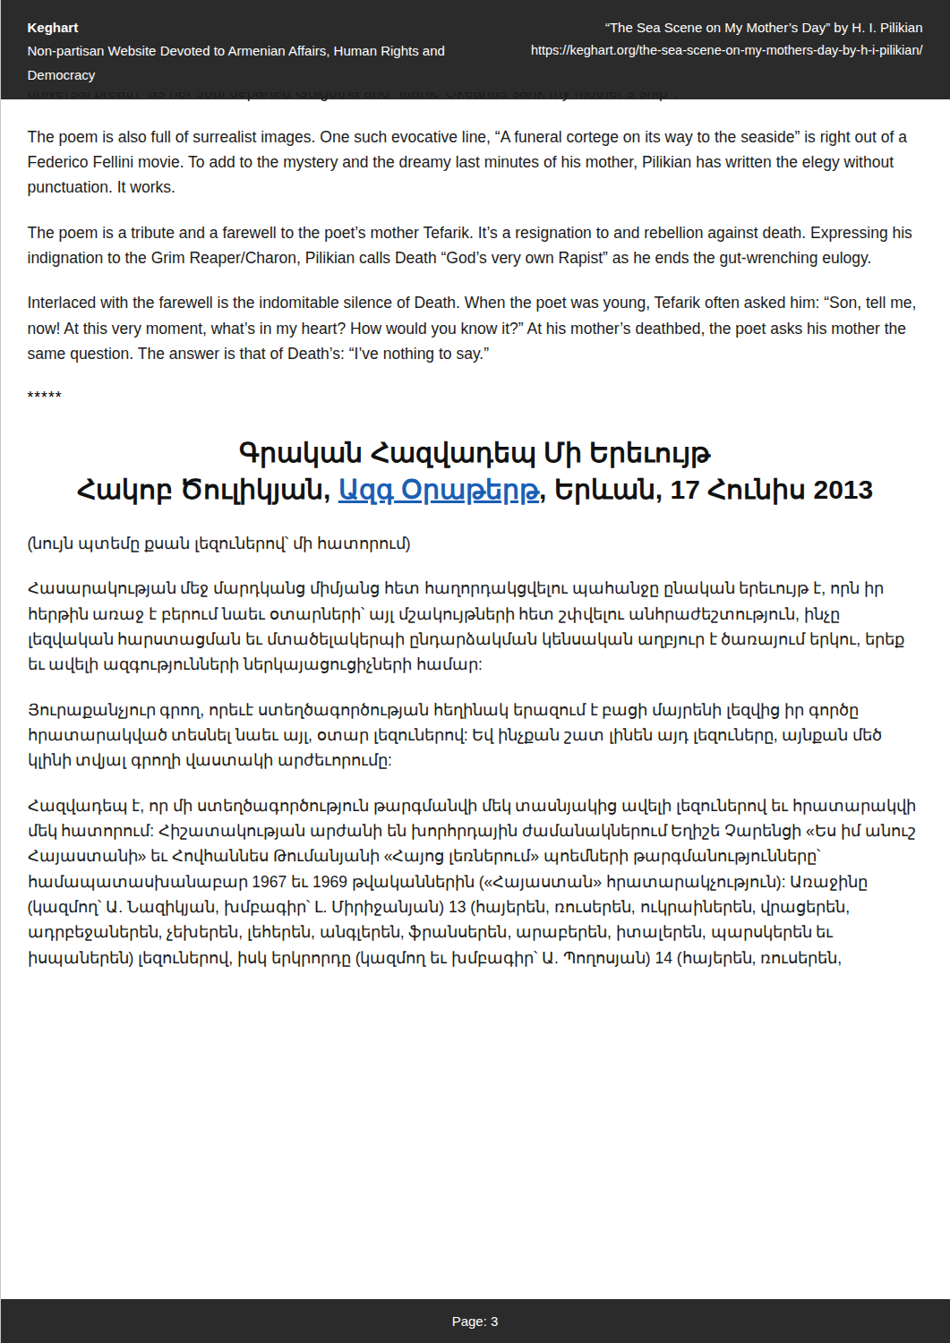Keghart
Non-partisan Website Devoted to Armenian Affairs, Human Rights and Democracy
“The Sea Scene on My Mother’s Day” by H. I. Pilikian
https://keghart.org/the-sea-scene-on-my-mothers-day-by-h-i-pilikian/
universal breath” as her soul departed Golgotha and “titanic Okeanus sank my mother’s ship”.
The poem is also full of surrealist images. One such evocative line, “A funeral cortege on its way to the seaside” is right out of a Federico Fellini movie. To add to the mystery and the dreamy last minutes of his mother, Pilikian has written the elegy without punctuation. It works.
The poem is a tribute and a farewell to the poet’s mother Tefarik. It’s a resignation to and rebellion against death. Expressing his indignation to the Grim Reaper/Charon, Pilikian calls Death “God’s very own Rapist” as he ends the gut-wrenching eulogy.
Interlaced with the farewell is the indomitable silence of Death. When the poet was young, Tefarik often asked him: “Son, tell me, now! At this very moment, what’s in my heart? How would you know it?” At his mother’s deathbed, the poet asks his mother the same question. The answer is that of Death’s: “I’ve nothing to say.”
*****
Գրական Հազվադեպ Մի Երեւույթ
Հակոբ Ծուլիկյան, Ազգ Օրաթերթ, Երևան, 17 Հունիս 2013
(նույն պտեմը քսան լեզուներով՝ մի հատորում)
Հասարակության մեջ մարդկանց միմյանց հետ հաղորդակցվելու պահանջը ընական երեւույթ է, որն իր հերթին առաջ է բերում նաեւ օտարների՝ այլ մշակույթների հետ շփվելու անհրաժեշտություն, ինչը լեզվական հարստացման եւ մտածելակերպի ընդարձակման կենսական աղբյուր է ծառայում երկու, երեք եւ ավելի ազգությունների ներկայացուցիչների համար:
Յուրաքանչյուր գրող, որեւէ ստեղծագործության հեղինակ երազում է բացի մայրենի լեզվից իր գործը հրատարակված տեսնել նաեւ այլ, օտար լեզուներով: Եվ ինչքան շատ լինեն այդ լեզուները, այնքան մեծ կլինի տվյալ գրողի վաստակի արժեւորումը:
Հազվադեպ է, որ մի ստեղծագործություն թարգմանվի մեկ տասնյակից ավելի լեզուներով եւ հրատարակվի մեկ հատորում: Հիշատակության արժանի են խորհրդային ժամանակներում Եղիշե Չարենցի «Ես իմ անուշ Հայաստանի» եւ Հովհաննես Թումանյանի «Հայոց լեռներում» պոեմների թարգմանությունները՝ համապատասխանաբար 1967 եւ 1969 թվականներին («Հայաստան» հրատարակչություն): Առաջինը (կազմող՝ Ա. Նազիկյան, խմբագիր՝ Լ. Միրիջանյան) 13 (հայերեն, ռուսերեն, ուկրաիներեն, վրացերեն, ադրբեջաներեն, չեխերեն, լեհերեն, անգլերեն, ֆրանսերեն, արաբերեն, իտալերեն, պարսկերեն եւ իսպաներեն) լեզուներով, իսկ երկրորդը (կազմող եւ խմբագիր՝ Ա. Պողոսյան) 14 (հայերեն, ռուսերեն,
Page: 3